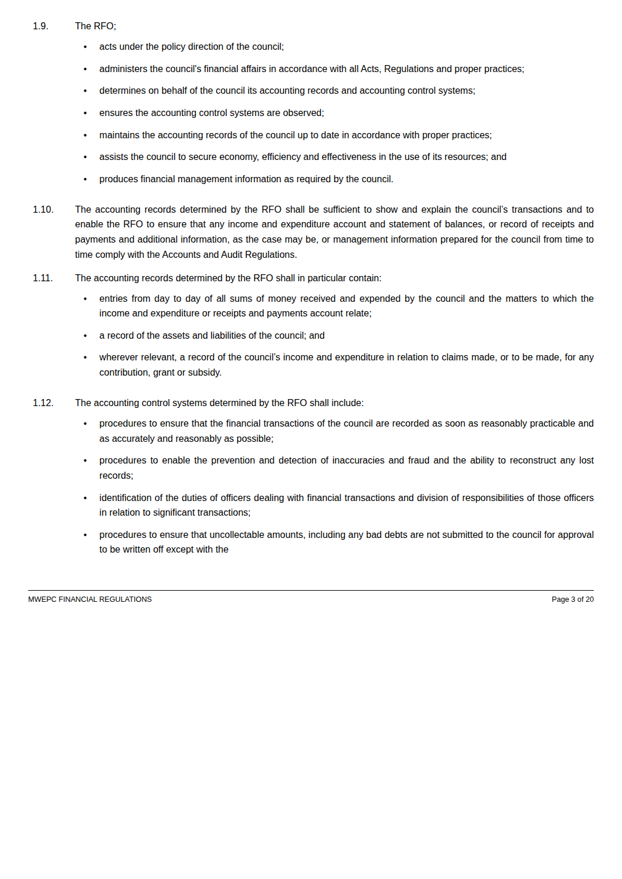1.9.
The RFO;
acts under the policy direction of the council;
administers the council's financial affairs in accordance with all Acts, Regulations and proper practices;
determines on behalf of the council its accounting records and accounting control systems;
ensures the accounting control systems are observed;
maintains the accounting records of the council up to date in accordance with proper practices;
assists the council to secure economy, efficiency and effectiveness in the use of its resources; and
produces financial management information as required by the council.
1.10.
The accounting records determined by the RFO shall be sufficient to show and explain the council’s transactions and to enable the RFO to ensure that any income and expenditure account and statement of balances, or record of receipts and payments and additional information, as the case may be, or management information prepared for the council from time to time comply with the Accounts and Audit Regulations.
1.11.
The accounting records determined by the RFO shall in particular contain:
entries from day to day of all sums of money received and expended by the council and the matters to which the income and expenditure or receipts and payments account relate;
a record of the assets and liabilities of the council; and
wherever relevant, a record of the council’s income and expenditure in relation to claims made, or to be made, for any contribution, grant or subsidy.
1.12.
The accounting control systems determined by the RFO shall include:
procedures to ensure that the financial transactions of the council are recorded as soon as reasonably practicable and as accurately and reasonably as possible;
procedures to enable the prevention and detection of inaccuracies and fraud and the ability to reconstruct any lost records;
identification of the duties of officers dealing with financial transactions and division of responsibilities of those officers in relation to significant transactions;
procedures to ensure that uncollectable amounts, including any bad debts are not submitted to the council for approval to be written off except with the
MWEPC FINANCIAL REGULATIONS Page 3 of 20